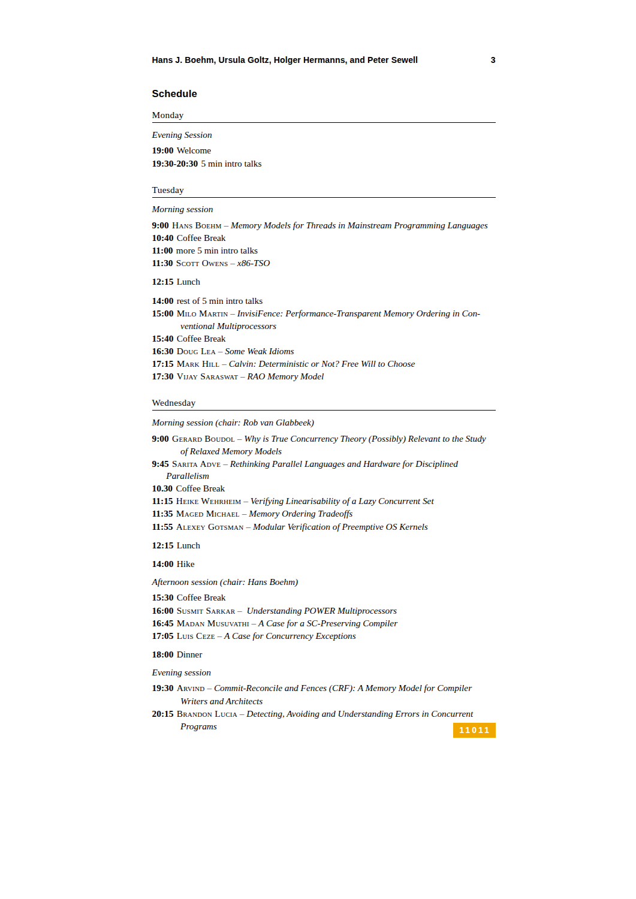Hans J. Boehm, Ursula Goltz, Holger Hermanns, and Peter Sewell 3
Schedule
Monday
Evening Session
19:00 Welcome
19:30-20:305 min intro talks
Tuesday
Morning session
9:00 Hans Boehm – Memory Models for Threads in Mainstream Programming Languages
10:40 Coffee Break
11:00more 5 min intro talks
11:30 Scott Owens – x86-TSO
12:15 Lunch
14:00rest of 5 min intro talks
15:00 Milo Martin – InvisiFence: Performance-Transparent Memory Ordering in Con-
ventional Multiprocessors
15:40 Coffee Break
16:30 Doug Lea – Some Weak Idioms
17:15 Mark Hill – Calvin: Deterministic or Not? Free Will to Choose
17:30 Vijay Saraswat – RAO Memory Model
Wednesday
Morning session (chair: Rob van Glabbeek)
9:00 Gerard Boudol – Why is True Concurrency Theory (Possibly) Relevant to the Study
of Relaxed Memory Models
9:45 Sarita Adve – Rethinking Parallel Languages and Hardware for Disciplined Parallelism
10.30 Coffee Break
11:15 Heike Wehrheim – Verifying Linearisability of a Lazy Concurrent Set
11:35 Maged Michael – Memory Ordering Tradeoffs
11:55 Alexey Gotsman – Modular Verification of Preemptive OS Kernels
12:15 Lunch
14:00 Hike
Afternoon session (chair: Hans Boehm)
15:30 Coffee Break
16:00 Susmit Sarkar – Understanding POWER Multiprocessors
16:45 Madan Musuvathi – A Case for a SC-Preserving Compiler
17:05 Luis Ceze – A Case for Concurrency Exceptions
18:00 Dinner
Evening session
19:30 Arvind – Commit-Reconcile and Fences (CRF): A Memory Model for Compiler
Writers and Architects
20:15 Brandon Lucia – Detecting, Avoiding and Understanding Errors in Concurrent
Programs
11011